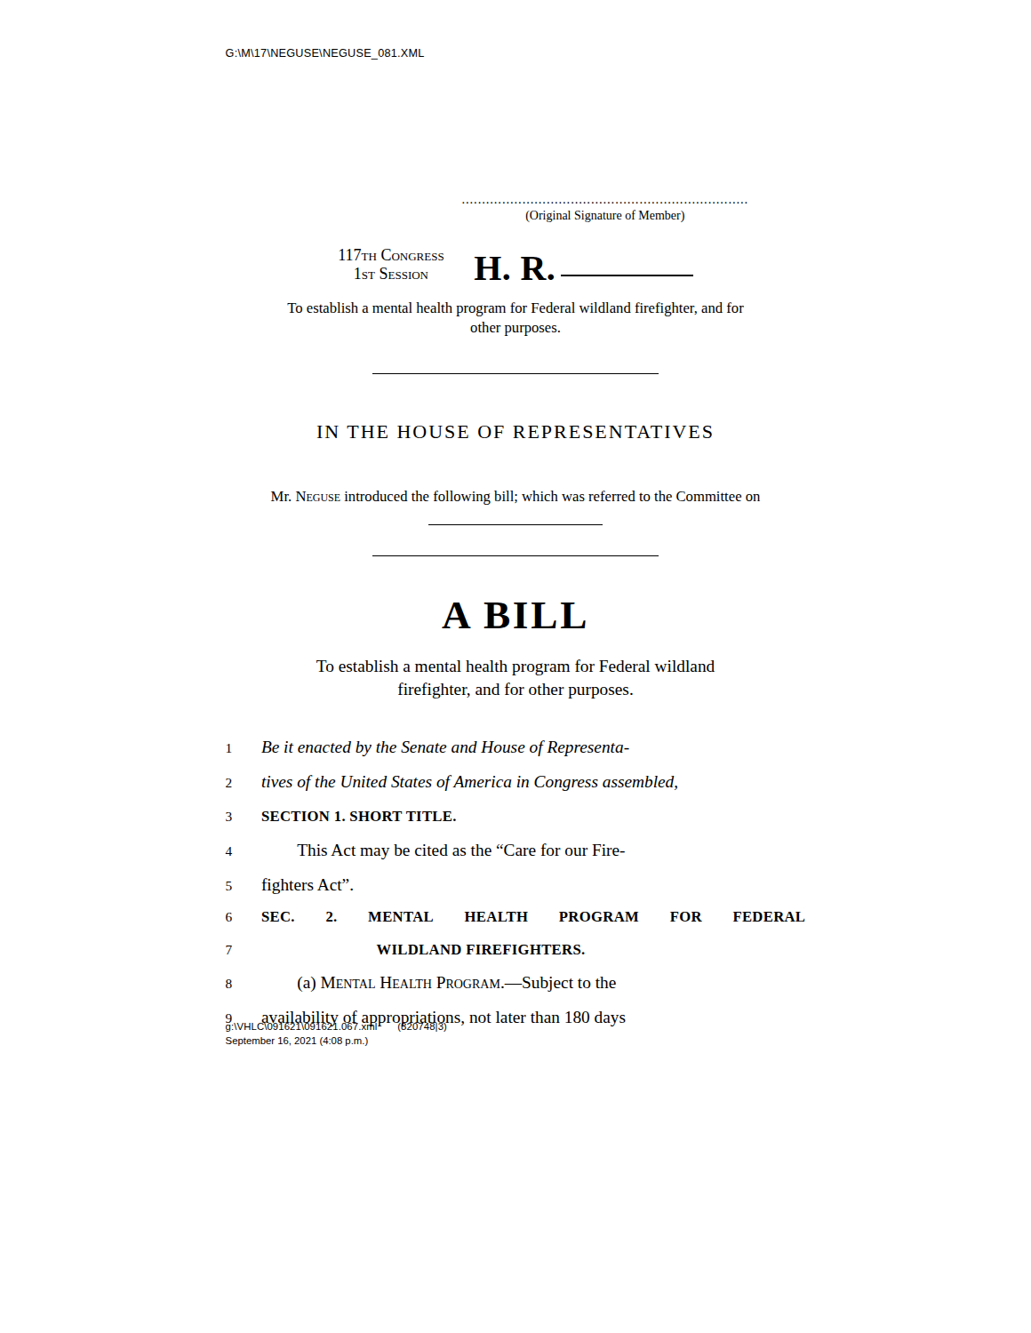G:\M\17\NEGUSE\NEGUSE_081.XML
.......................................................................
(Original Signature of Member)
117th Congress
1st Session
H. R.
To establish a mental health program for Federal wildland firefighter, and for other purposes.
IN THE HOUSE OF REPRESENTATIVES
Mr. Neguse introduced the following bill; which was referred to the Committee on
A BILL
To establish a mental health program for Federal wildland firefighter, and for other purposes.
1
Be it enacted by the Senate and House of Representa-
2
tives of the United States of America in Congress assembled,
3
SECTION 1. SHORT TITLE.
4
This Act may be cited as the “Care for our Fire-
5
fighters Act”.
6
SEC. 2. MENTAL HEALTH PROGRAM FOR FEDERAL
7
WILDLAND FIREFIGHTERS.
8
(a) Mental Health Program.—Subject to the
9
availability of appropriations, not later than 180 days
g:\VHLC\091621\091621.067.xml (820748|3)
September 16, 2021 (4:08 p.m.)